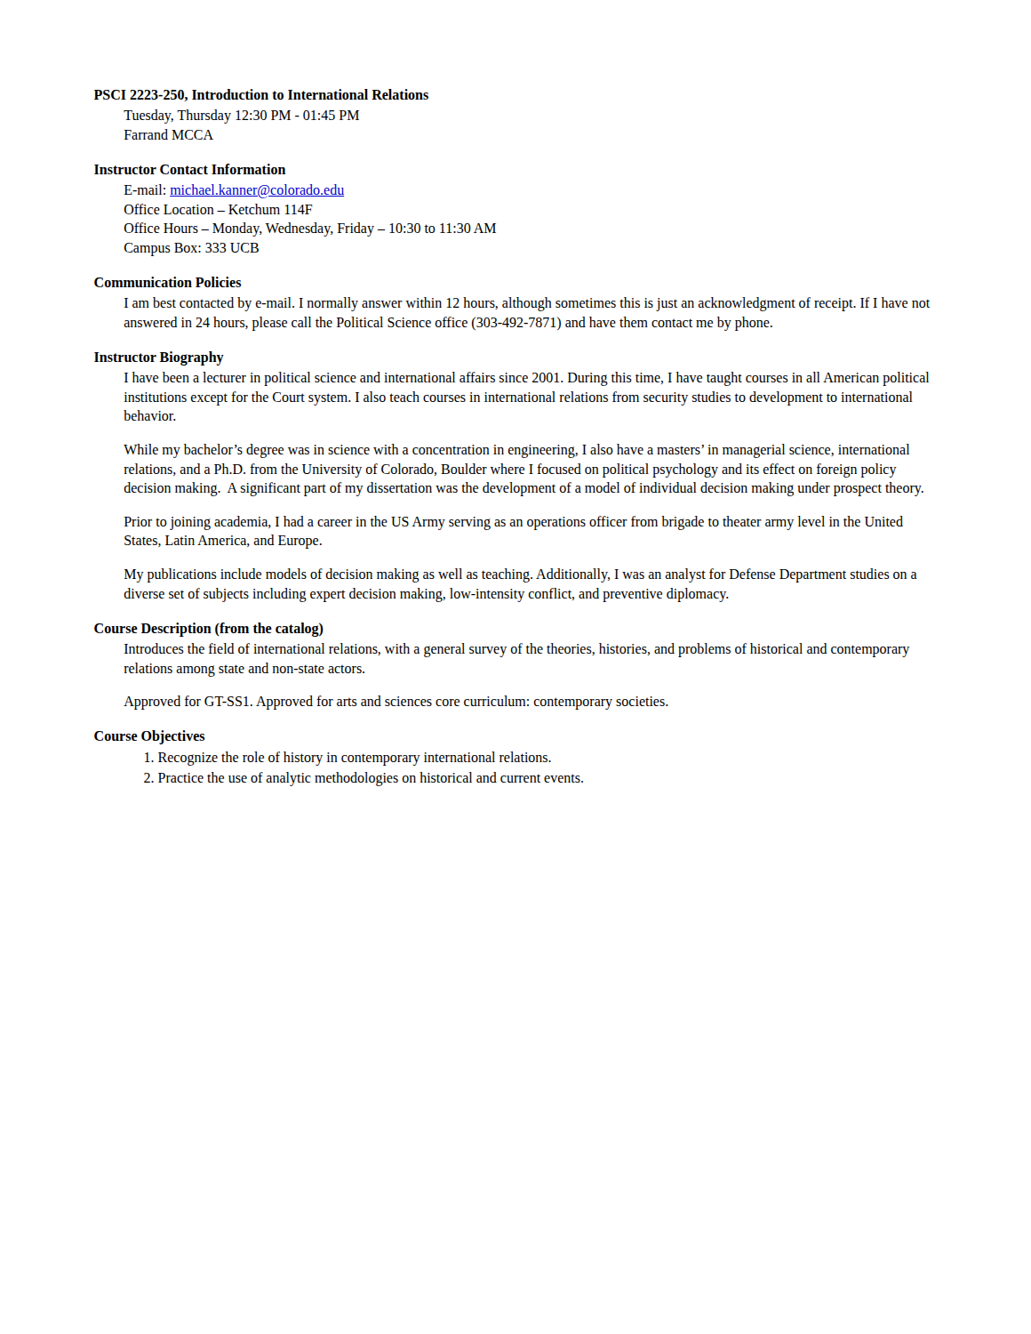PSCI 2223-250, Introduction to International Relations
Tuesday, Thursday 12:30 PM - 01:45 PM
Farrand MCCA
Instructor Contact Information
E-mail: michael.kanner@colorado.edu
Office Location – Ketchum 114F
Office Hours – Monday, Wednesday, Friday – 10:30 to 11:30 AM
Campus Box: 333 UCB
Communication Policies
I am best contacted by e-mail. I normally answer within 12 hours, although sometimes this is just an acknowledgment of receipt. If I have not answered in 24 hours, please call the Political Science office (303-492-7871) and have them contact me by phone.
Instructor Biography
I have been a lecturer in political science and international affairs since 2001. During this time, I have taught courses in all American political institutions except for the Court system. I also teach courses in international relations from security studies to development to international behavior.
While my bachelor’s degree was in science with a concentration in engineering, I also have a masters’ in managerial science, international relations, and a Ph.D. from the University of Colorado, Boulder where I focused on political psychology and its effect on foreign policy decision making. A significant part of my dissertation was the development of a model of individual decision making under prospect theory.
Prior to joining academia, I had a career in the US Army serving as an operations officer from brigade to theater army level in the United States, Latin America, and Europe.
My publications include models of decision making as well as teaching. Additionally, I was an analyst for Defense Department studies on a diverse set of subjects including expert decision making, low-intensity conflict, and preventive diplomacy.
Course Description (from the catalog)
Introduces the field of international relations, with a general survey of the theories, histories, and problems of historical and contemporary relations among state and non-state actors.
Approved for GT-SS1. Approved for arts and sciences core curriculum: contemporary societies.
Course Objectives
Recognize the role of history in contemporary international relations.
Practice the use of analytic methodologies on historical and current events.